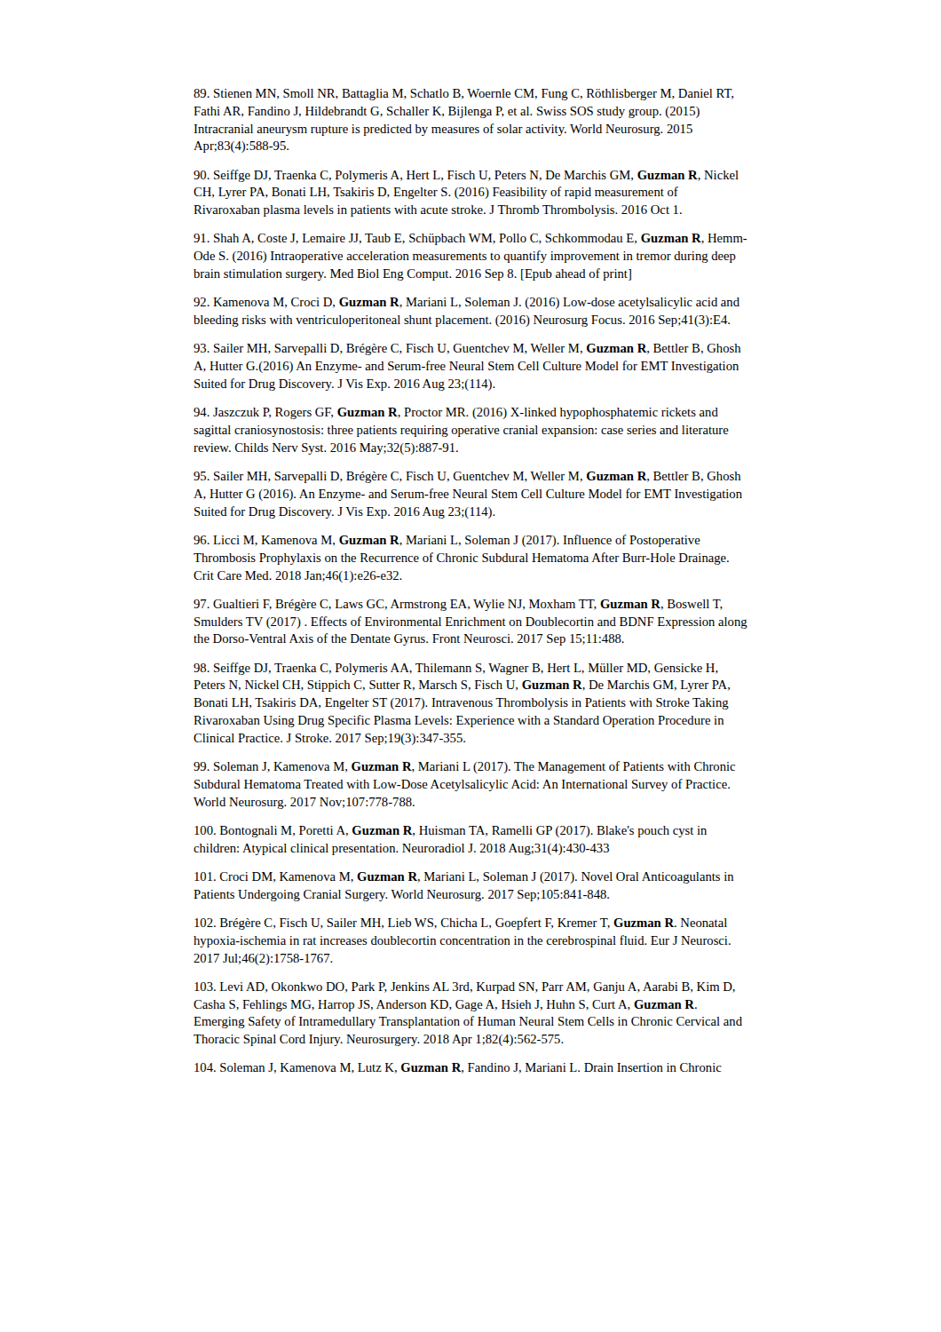89. Stienen MN, Smoll NR, Battaglia M, Schatlo B, Woernle CM, Fung C, Röthlisberger M, Daniel RT, Fathi AR, Fandino J, Hildebrandt G, Schaller K, Bijlenga P, et al. Swiss SOS study group. (2015) Intracranial aneurysm rupture is predicted by measures of solar activity. World Neurosurg. 2015 Apr;83(4):588-95.
90. Seiffge DJ, Traenka C, Polymeris A, Hert L, Fisch U, Peters N, De Marchis GM, Guzman R, Nickel CH, Lyrer PA, Bonati LH, Tsakiris D, Engelter S. (2016) Feasibility of rapid measurement of Rivaroxaban plasma levels in patients with acute stroke. J Thromb Thrombolysis. 2016 Oct 1.
91. Shah A, Coste J, Lemaire JJ, Taub E, Schüpbach WM, Pollo C, Schkommodau E, Guzman R, Hemm-Ode S. (2016) Intraoperative acceleration measurements to quantify improvement in tremor during deep brain stimulation surgery. Med Biol Eng Comput. 2016 Sep 8. [Epub ahead of print]
92. Kamenova M, Croci D, Guzman R, Mariani L, Soleman J. (2016) Low-dose acetylsalicylic acid and bleeding risks with ventriculoperitoneal shunt placement. (2016) Neurosurg Focus. 2016 Sep;41(3):E4.
93. Sailer MH, Sarvepalli D, Brégère C, Fisch U, Guentchev M, Weller M, Guzman R, Bettler B, Ghosh A, Hutter G.(2016) An Enzyme- and Serum-free Neural Stem Cell Culture Model for EMT Investigation Suited for Drug Discovery. J Vis Exp. 2016 Aug 23;(114).
94. Jaszczuk P, Rogers GF, Guzman R, Proctor MR. (2016) X-linked hypophosphatemic rickets and sagittal craniosynostosis: three patients requiring operative cranial expansion: case series and literature review. Childs Nerv Syst. 2016 May;32(5):887-91.
95. Sailer MH, Sarvepalli D, Brégère C, Fisch U, Guentchev M, Weller M, Guzman R, Bettler B, Ghosh A, Hutter G (2016). An Enzyme- and Serum-free Neural Stem Cell Culture Model for EMT Investigation Suited for Drug Discovery. J Vis Exp. 2016 Aug 23;(114).
96. Licci M, Kamenova M, Guzman R, Mariani L, Soleman J (2017). Influence of Postoperative Thrombosis Prophylaxis on the Recurrence of Chronic Subdural Hematoma After Burr-Hole Drainage. Crit Care Med. 2018 Jan;46(1):e26-e32.
97. Gualtieri F, Brégère C, Laws GC, Armstrong EA, Wylie NJ, Moxham TT, Guzman R, Boswell T, Smulders TV (2017) . Effects of Environmental Enrichment on Doublecortin and BDNF Expression along the Dorso-Ventral Axis of the Dentate Gyrus. Front Neurosci. 2017 Sep 15;11:488.
98. Seiffge DJ, Traenka C, Polymeris AA, Thilemann S, Wagner B, Hert L, Müller MD, Gensicke H, Peters N, Nickel CH, Stippich C, Sutter R, Marsch S, Fisch U, Guzman R, De Marchis GM, Lyrer PA, Bonati LH, Tsakiris DA, Engelter ST (2017). Intravenous Thrombolysis in Patients with Stroke Taking Rivaroxaban Using Drug Specific Plasma Levels: Experience with a Standard Operation Procedure in Clinical Practice. J Stroke. 2017 Sep;19(3):347-355.
99. Soleman J, Kamenova M, Guzman R, Mariani L (2017). The Management of Patients with Chronic Subdural Hematoma Treated with Low-Dose Acetylsalicylic Acid: An International Survey of Practice. World Neurosurg. 2017 Nov;107:778-788.
100. Bontognali M, Poretti A, Guzman R, Huisman TA, Ramelli GP (2017). Blake's pouch cyst in children: Atypical clinical presentation. Neuroradiol J. 2018 Aug;31(4):430-433
101. Croci DM, Kamenova M, Guzman R, Mariani L, Soleman J (2017). Novel Oral Anticoagulants in Patients Undergoing Cranial Surgery. World Neurosurg. 2017 Sep;105:841-848.
102. Brégère C, Fisch U, Sailer MH, Lieb WS, Chicha L, Goepfert F, Kremer T, Guzman R. Neonatal hypoxia-ischemia in rat increases doublecortin concentration in the cerebrospinal fluid. Eur J Neurosci. 2017 Jul;46(2):1758-1767.
103. Levi AD, Okonkwo DO, Park P, Jenkins AL 3rd, Kurpad SN, Parr AM, Ganju A, Aarabi B, Kim D, Casha S, Fehlings MG, Harrop JS, Anderson KD, Gage A, Hsieh J, Huhn S, Curt A, Guzman R. Emerging Safety of Intramedullary Transplantation of Human Neural Stem Cells in Chronic Cervical and Thoracic Spinal Cord Injury. Neurosurgery. 2018 Apr 1;82(4):562-575.
104. Soleman J, Kamenova M, Lutz K, Guzman R, Fandino J, Mariani L. Drain Insertion in Chronic